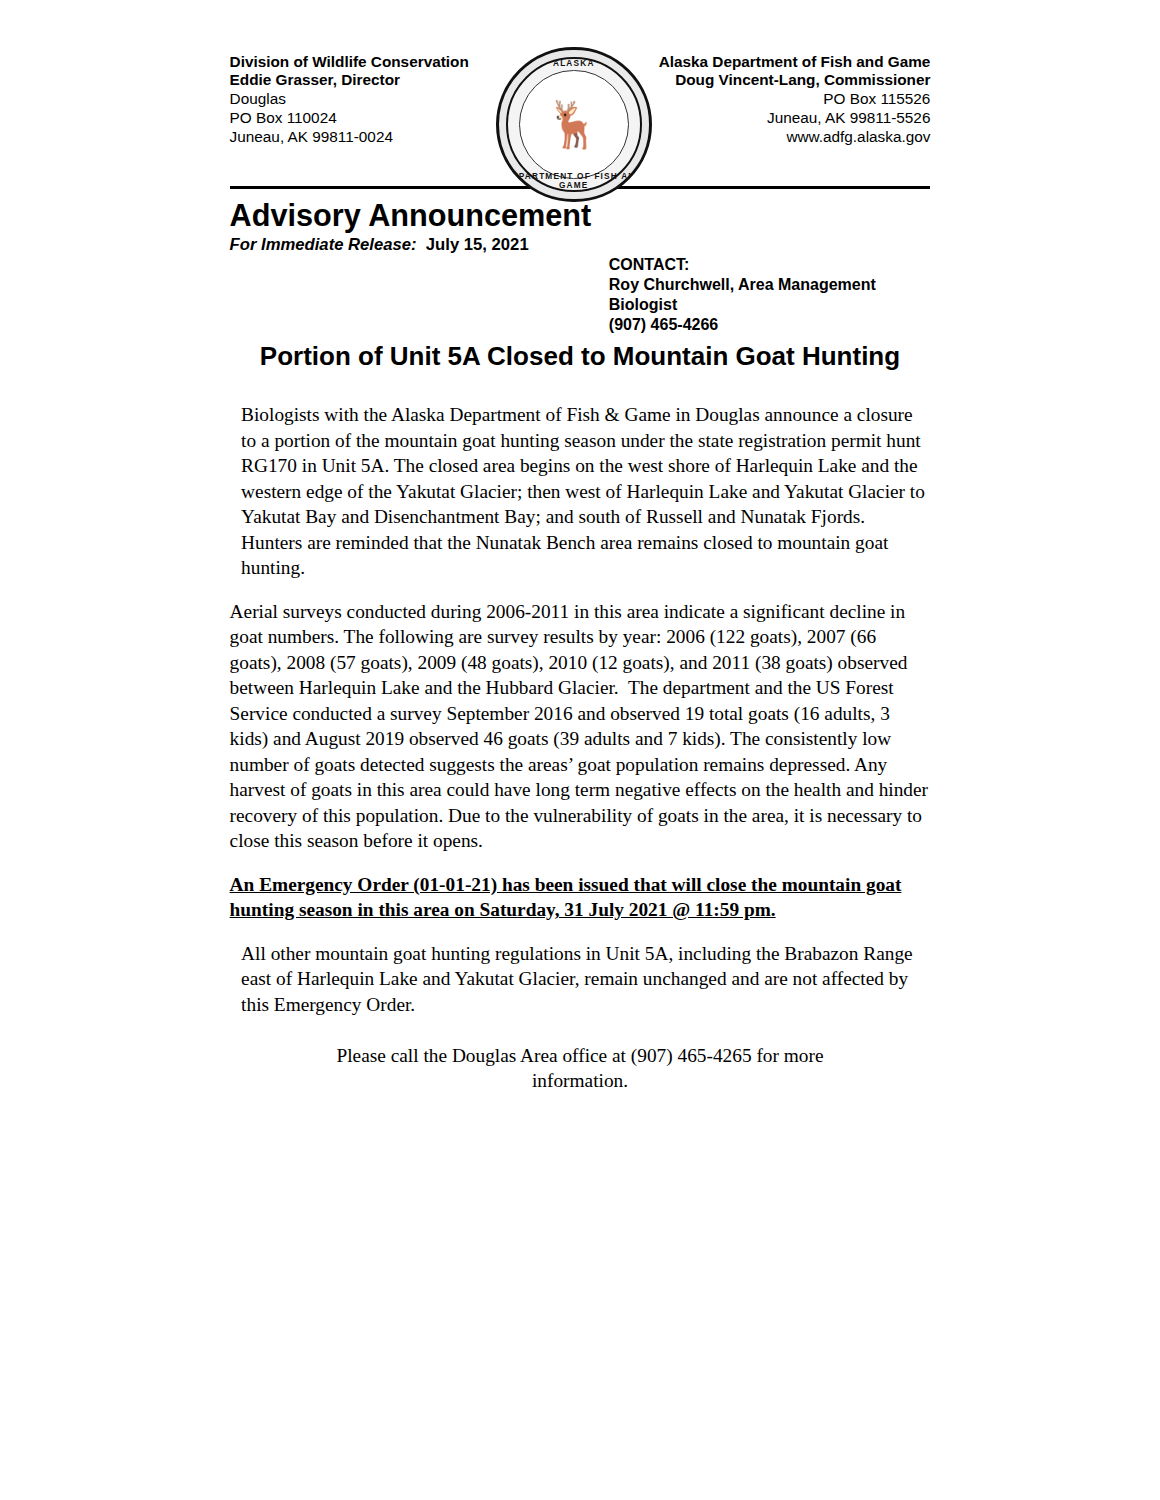Division of Wildlife Conservation
Eddie Grasser, Director
Douglas
PO Box 110024
Juneau, AK 99811-0024
ALASKA
🦌
DEPARTMENT OF FISH AND GAME
Alaska Department of Fish and Game
Doug Vincent-Lang, Commissioner
PO Box 115526
Juneau, AK 99811-5526
www.adfg.alaska.gov
Advisory Announcement
For Immediate Release: July 15, 2021
CONTACT:
Roy Churchwell, Area Management Biologist
(907) 465-4266
Portion of Unit 5A Closed to Mountain Goat Hunting
Biologists with the Alaska Department of Fish & Game in Douglas announce a closure to a portion of the mountain goat hunting season under the state registration permit hunt RG170 in Unit 5A. The closed area begins on the west shore of Harlequin Lake and the western edge of the Yakutat Glacier; then west of Harlequin Lake and Yakutat Glacier to Yakutat Bay and Disenchantment Bay; and south of Russell and Nunatak Fjords. Hunters are reminded that the Nunatak Bench area remains closed to mountain goat hunting.
Aerial surveys conducted during 2006-2011 in this area indicate a significant decline in goat numbers. The following are survey results by year: 2006 (122 goats), 2007 (66 goats), 2008 (57 goats), 2009 (48 goats), 2010 (12 goats), and 2011 (38 goats) observed between Harlequin Lake and the Hubbard Glacier. The department and the US Forest Service conducted a survey September 2016 and observed 19 total goats (16 adults, 3 kids) and August 2019 observed 46 goats (39 adults and 7 kids). The consistently low number of goats detected suggests the areas’ goat population remains depressed. Any harvest of goats in this area could have long term negative effects on the health and hinder recovery of this population. Due to the vulnerability of goats in the area, it is necessary to close this season before it opens.
An Emergency Order (01-01-21) has been issued that will close the mountain goat hunting season in this area on Saturday, 31 July 2021 @ 11:59 pm.
All other mountain goat hunting regulations in Unit 5A, including the Brabazon Range east of Harlequin Lake and Yakutat Glacier, remain unchanged and are not affected by this Emergency Order.
Please call the Douglas Area office at (907) 465-4265 for more
information.